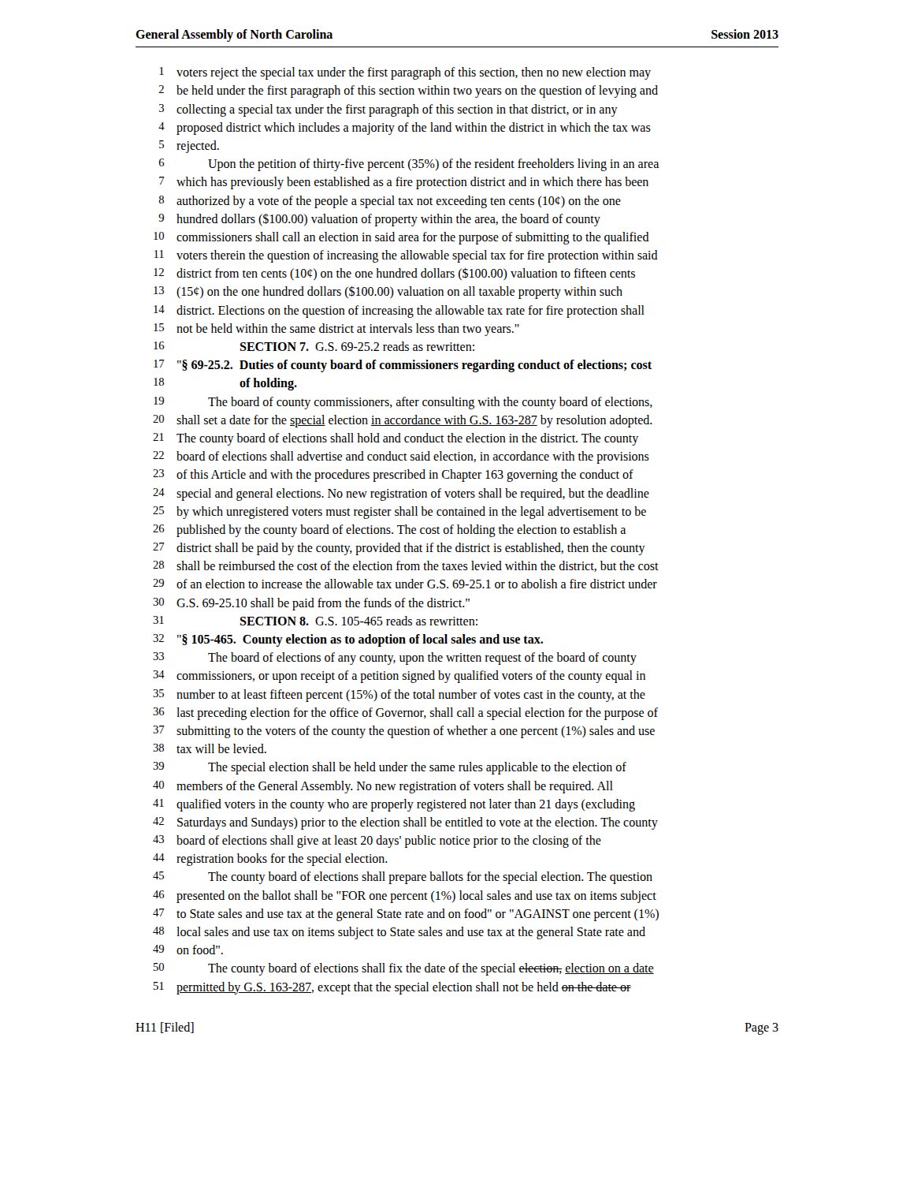General Assembly of North Carolina
Session 2013
voters reject the special tax under the first paragraph of this section, then no new election may
be held under the first paragraph of this section within two years on the question of levying and
collecting a special tax under the first paragraph of this section in that district, or in any
proposed district which includes a majority of the land within the district in which the tax was
rejected.
Upon the petition of thirty-five percent (35%) of the resident freeholders living in an area
which has previously been established as a fire protection district and in which there has been
authorized by a vote of the people a special tax not exceeding ten cents (10¢) on the one
hundred dollars ($100.00) valuation of property within the area, the board of county
commissioners shall call an election in said area for the purpose of submitting to the qualified
voters therein the question of increasing the allowable special tax for fire protection within said
district from ten cents (10¢) on the one hundred dollars ($100.00) valuation to fifteen cents
(15¢) on the one hundred dollars ($100.00) valuation on all taxable property within such
district. Elections on the question of increasing the allowable tax rate for fire protection shall
not be held within the same district at intervals less than two years."
SECTION 7. G.S. 69-25.2 reads as rewritten:
"§ 69-25.2. Duties of county board of commissioners regarding conduct of elections; cost
of holding.
The board of county commissioners, after consulting with the county board of elections,
shall set a date for the special election in accordance with G.S. 163-287 by resolution adopted.
The county board of elections shall hold and conduct the election in the district. The county
board of elections shall advertise and conduct said election, in accordance with the provisions
of this Article and with the procedures prescribed in Chapter 163 governing the conduct of
special and general elections. No new registration of voters shall be required, but the deadline
by which unregistered voters must register shall be contained in the legal advertisement to be
published by the county board of elections. The cost of holding the election to establish a
district shall be paid by the county, provided that if the district is established, then the county
shall be reimbursed the cost of the election from the taxes levied within the district, but the cost
of an election to increase the allowable tax under G.S. 69-25.1 or to abolish a fire district under
G.S. 69-25.10 shall be paid from the funds of the district."
SECTION 8. G.S. 105-465 reads as rewritten:
"§ 105-465. County election as to adoption of local sales and use tax.
The board of elections of any county, upon the written request of the board of county
commissioners, or upon receipt of a petition signed by qualified voters of the county equal in
number to at least fifteen percent (15%) of the total number of votes cast in the county, at the
last preceding election for the office of Governor, shall call a special election for the purpose of
submitting to the voters of the county the question of whether a one percent (1%) sales and use
tax will be levied.
The special election shall be held under the same rules applicable to the election of
members of the General Assembly. No new registration of voters shall be required. All
qualified voters in the county who are properly registered not later than 21 days (excluding
Saturdays and Sundays) prior to the election shall be entitled to vote at the election. The county
board of elections shall give at least 20 days' public notice prior to the closing of the
registration books for the special election.
The county board of elections shall prepare ballots for the special election. The question
presented on the ballot shall be "FOR one percent (1%) local sales and use tax on items subject
to State sales and use tax at the general State rate and on food" or "AGAINST one percent (1%)
local sales and use tax on items subject to State sales and use tax at the general State rate and
on food".
The county board of elections shall fix the date of the special election, election on a date
permitted by G.S. 163-287, except that the special election shall not be held on the date or
H11 [Filed]
Page 3